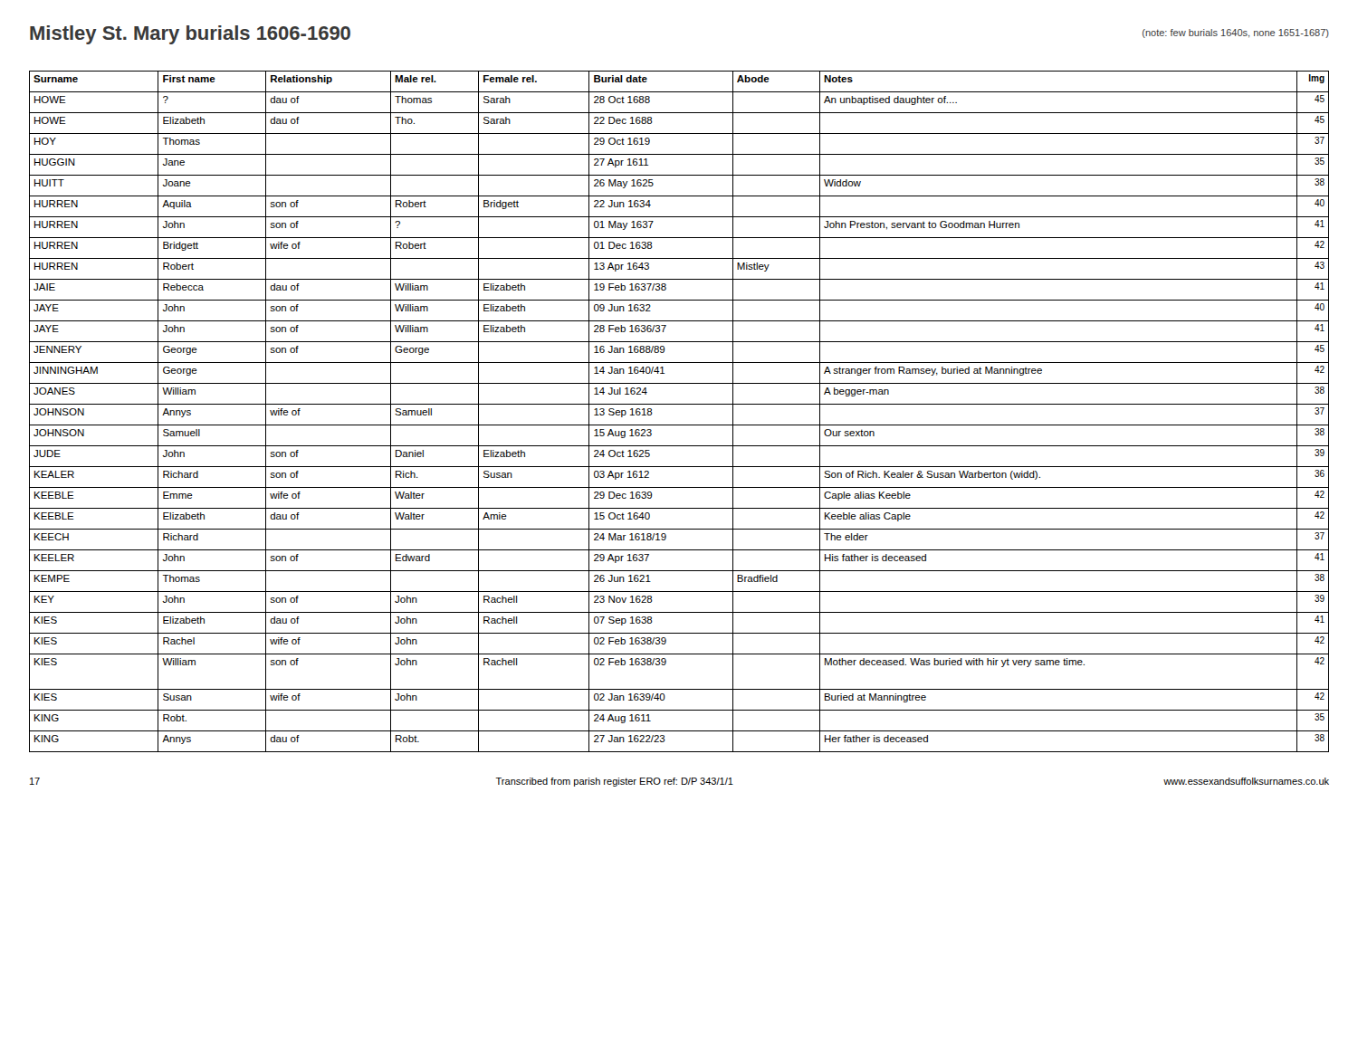Mistley St. Mary burials 1606-1690
(note: few burials 1640s, none 1651-1687)
| Surname | First name | Relationship | Male rel. | Female rel. | Burial date | Abode | Notes | Img |
| --- | --- | --- | --- | --- | --- | --- | --- | --- |
| HOWE | ? | dau of | Thomas | Sarah | 28 Oct 1688 | | An unbaptised daughter of.... | 45 |
| HOWE | Elizabeth | dau of | Tho. | Sarah | 22 Dec 1688 | | | 45 |
| HOY | Thomas | | | | 29 Oct 1619 | | | 37 |
| HUGGIN | Jane | | | | 27 Apr 1611 | | | 35 |
| HUITT | Joane | | | | 26 May 1625 | | Widdow | 38 |
| HURREN | Aquila | son of | Robert | Bridgett | 22 Jun 1634 | | | 40 |
| HURREN | John | son of | ? | | 01 May 1637 | | John Preston, servant to Goodman Hurren | 41 |
| HURREN | Bridgett | wife of | Robert | | 01 Dec 1638 | | | 42 |
| HURREN | Robert | | | | 13 Apr 1643 | Mistley | | 43 |
| JAIE | Rebecca | dau of | William | Elizabeth | 19 Feb 1637/38 | | | 41 |
| JAYE | John | son of | William | Elizabeth | 09 Jun 1632 | | | 40 |
| JAYE | John | son of | William | Elizabeth | 28 Feb 1636/37 | | | 41 |
| JENNERY | George | son of | George | | 16 Jan 1688/89 | | | 45 |
| JINNINGHAM | George | | | | 14 Jan 1640/41 | | A stranger from Ramsey, buried at Manningtree | 42 |
| JOANES | William | | | | 14 Jul 1624 | | A begger-man | 38 |
| JOHNSON | Annys | wife of | Samuell | | 13 Sep 1618 | | | 37 |
| JOHNSON | Samuell | | | | 15 Aug 1623 | | Our sexton | 38 |
| JUDE | John | son of | Daniel | Elizabeth | 24 Oct 1625 | | | 39 |
| KEALER | Richard | son of | Rich. | Susan | 03 Apr 1612 | | Son of Rich. Kealer & Susan Warberton (widd). | 36 |
| KEEBLE | Emme | wife of | Walter | | 29 Dec 1639 | | Caple alias Keeble | 42 |
| KEEBLE | Elizabeth | dau of | Walter | Amie | 15 Oct 1640 | | Keeble alias Caple | 42 |
| KEECH | Richard | | | | 24 Mar 1618/19 | | The elder | 37 |
| KEELER | John | son of | Edward | | 29 Apr 1637 | | His father is deceased | 41 |
| KEMPE | Thomas | | | | 26 Jun 1621 | Bradfield | | 38 |
| KEY | John | son of | John | Rachell | 23 Nov 1628 | | | 39 |
| KIES | Elizabeth | dau of | John | Rachell | 07 Sep 1638 | | | 41 |
| KIES | Rachel | wife of | John | | 02 Feb 1638/39 | | | 42 |
| KIES | William | son of | John | Rachell | 02 Feb 1638/39 | | Mother deceased. Was buried with hir yt very same time. | 42 |
| KIES | Susan | wife of | John | | 02 Jan 1639/40 | | Buried at Manningtree | 42 |
| KING | Robt. | | | | 24 Aug 1611 | | | 35 |
| KING | Annys | dau of | Robt. | | 27 Jan 1622/23 | | Her father is deceased | 38 |
17
Transcribed from parish register ERO ref: D/P 343/1/1
www.essexandsuffolksurnames.co.uk